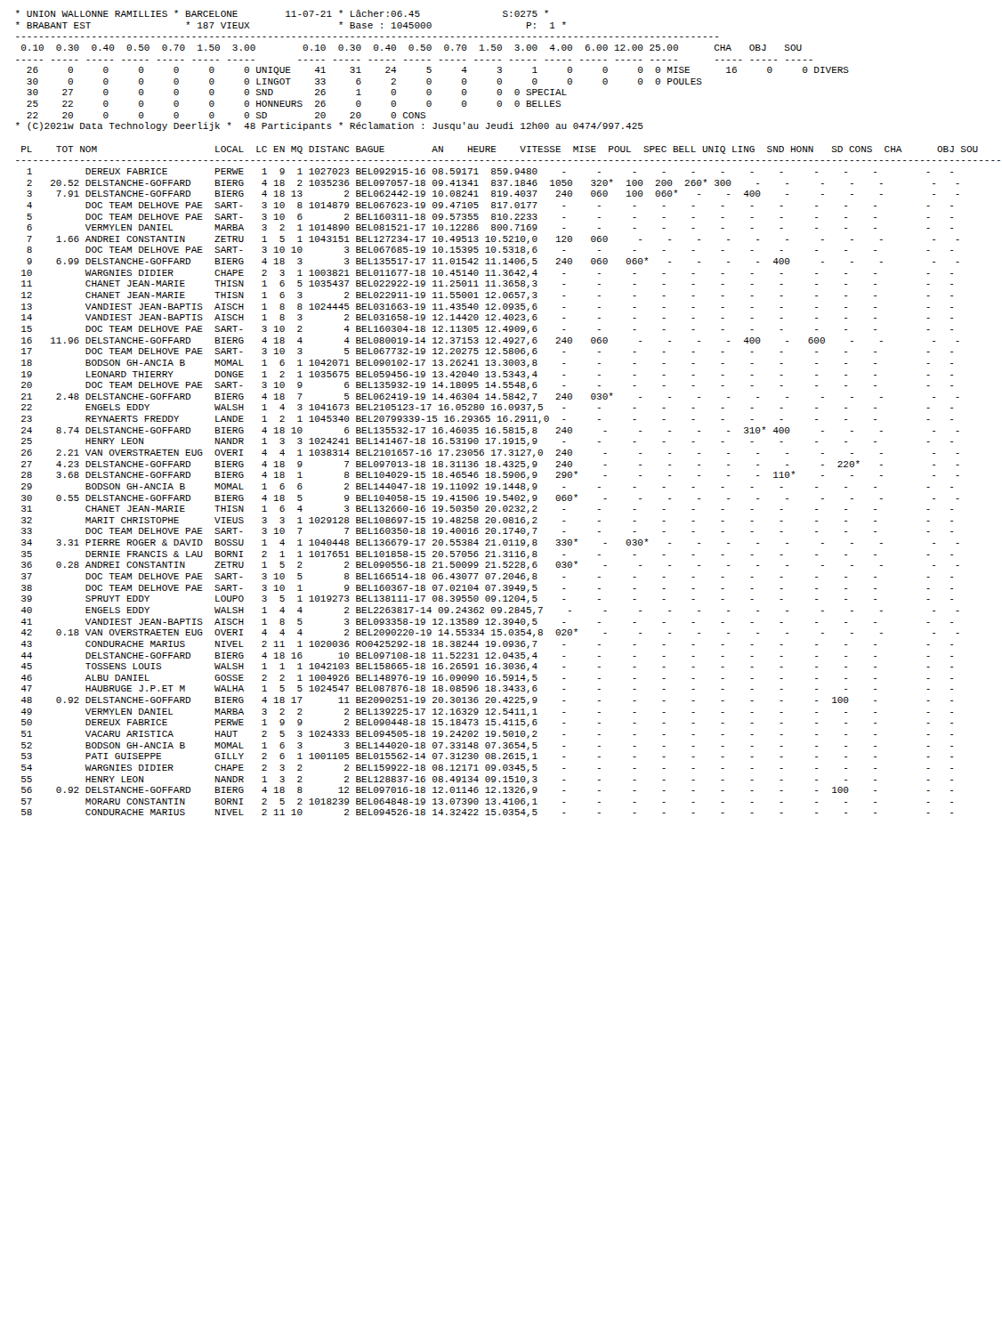* UNION WALLONNE RAMILLIES * BARCELONE        11-07-21 * Lâcher:06.45              S:0275 *
 * BRABANT EST                * 187 VIEUX               * Base : 1045000                P:  1 *
 ------------------------------------------------------------------------------------------------------------------------
  0.10  0.30  0.40  0.50  0.70  1.50  3.00        0.10  0.30  0.40  0.50  0.70  1.50  3.00  4.00  6.00 12.00 25.00      CHA   OBJ   SOU
 ----- ----- ----- ----- ----- ----- -----       ----- ----- ----- ----- ----- ----- ----- ----- ----- ----- -----      ----- ----- -----
   26     0     0     0     0     0     0 UNIQUE    41    31    24     5     4     3     1     0     0     0  0 MISE      16     0     0 DIVERS
   30     0     0     0     0     0     0 LINGOT    33     6     2     0     0     0     0     0     0     0  0 POULES
   30    27     0     0     0     0     0 SND       26     1     0     0     0     0  0 SPECIAL
   25    22     0     0     0     0     0 HONNEURS  26     0     0     0     0     0  0 BELLES
   22    20     0     0     0     0     0 SD        20    20     0 CONS
 * (C)2021w Data Technology Deerlijk *  48 Participants * Réclamation : Jusqu'au Jeudi 12h00 au 0474/997.425

  PL    TOT NOM                    LOCAL  LC EN MQ DISTANC BAGUE        AN    HEURE    VITESSE  MISE  POUL  SPEC BELL UNIQ LING  SND HONN   SD CONS  CHA      OBJ SOU
 ------------------------------------------------------------------------------------------------------------------------------------------------------------------------
   1         DEREUX FABRICE        PERWE   1  9  1 1027023 BEL092915-16 08.59171  859.9480    -     -     -    -    -    -    -    -     -    -    -        -   -
   2   20.52 DELSTANCHE-GOFFARD    BIERG   4 18  2 1035236 BEL097057-18 09.41341  837.1846  1050   320*  100  200  260* 300    -    -     -    -    -        -   -
   3    7.91 DELSTANCHE-GOFFARD    BIERG   4 18 13       2 BEL062442-19 10.08241  819.4037   240   060   100  060*   -    -  400    -     -    -    -        -   -
   4         DOC TEAM DELHOVE PAE  SART-   3 10  8 1014879 BEL067623-19 09.47105  817.0177    -     -     -    -    -    -    -    -     -    -    -        -   -
   5         DOC TEAM DELHOVE PAE  SART-   3 10  6       2 BEL160311-18 09.57355  810.2233    -     -     -    -    -    -    -    -     -    -    -        -   -
   6         VERMYLEN DANIEL       MARBA   3  2  1 1014890 BEL081521-17 10.12286  800.7169    -     -     -    -    -    -    -    -     -    -    -        -   -
   7    1.66 ANDREI CONSTANTIN     ZETRU   1  5  1 1043151 BEL127234-17 10.49513 10.5210,0   120   060     -    -    -    -    -    -     -    -    -        -   -
   8         DOC TEAM DELHOVE PAE  SART-   3 10 10       3 BEL067685-19 10.15395 10.5318,6    -     -     -    -    -    -    -    -     -    -    -        -   -
   9    6.99 DELSTANCHE-GOFFARD    BIERG   4 18  3       3 BEL135517-17 11.01542 11.1406,5   240   060   060*   -    -    -    -  400     -    -    -        -   -
  10         WARGNIES DIDIER       CHAPE   2  3  1 1003821 BEL011677-18 10.45140 11.3642,4    -     -     -    -    -    -    -    -     -    -    -        -   -
  11         CHANET JEAN-MARIE     THISN   1  6  5 1035437 BEL022922-19 11.25011 11.3658,3    -     -     -    -    -    -    -    -     -    -    -        -   -
  12         CHANET JEAN-MARIE     THISN   1  6  3       2 BEL022911-19 11.55001 12.0657,3    -     -     -    -    -    -    -    -     -    -    -        -   -
  13         VANDIEST JEAN-BAPTIS  AISCH   1  8  8 1024445 BEL031663-19 11.43540 12.0935,6    -     -     -    -    -    -    -    -     -    -    -        -   -
  14         VANDIEST JEAN-BAPTIS  AISCH   1  8  3       2 BEL031658-19 12.14420 12.4023,6    -     -     -    -    -    -    -    -     -    -    -        -   -
  15         DOC TEAM DELHOVE PAE  SART-   3 10  2       4 BEL160304-18 12.11305 12.4909,6    -     -     -    -    -    -    -    -     -    -    -        -   -
  16   11.96 DELSTANCHE-GOFFARD    BIERG   4 18  4       4 BEL080019-14 12.37153 12.4927,6   240   060     -    -    -    -  400    -   600    -    -        -   -
  17         DOC TEAM DELHOVE PAE  SART-   3 10  3       5 BEL067732-19 12.20275 12.5806,6    -     -     -    -    -    -    -    -     -    -    -        -   -
  18         BODSON GH-ANCIA B     MOMAL   1  6  1 1042071 BEL090102-17 13.26241 13.3003,8    -     -     -    -    -    -    -    -     -    -    -        -   -
  19         LEONARD THIERRY       DONGE   1  2  1 1035675 BEL059456-19 13.42040 13.5343,4    -     -     -    -    -    -    -    -     -    -    -        -   -
  20         DOC TEAM DELHOVE PAE  SART-   3 10  9       6 BEL135932-19 14.18095 14.5548,6    -     -     -    -    -    -    -    -     -    -    -        -   -
  21    2.48 DELSTANCHE-GOFFARD    BIERG   4 18  7       5 BEL062419-19 14.46304 14.5842,7   240   030*    -    -    -    -    -    -     -    -    -        -   -
  22         ENGELS EDDY           WALSH   1  4  3 1041673 BEL2105123-17 16.05280 16.0937,5   -     -     -    -    -    -    -    -     -    -    -        -   -
  23         REYNAERTS FREDDY      LANDE   1  2  1 1045340 BEL20799339-15 16.29365 16.2911,0  -     -     -    -    -    -    -    -     -    -    -        -   -
  24    8.74 DELSTANCHE-GOFFARD    BIERG   4 18 10       6 BEL135532-17 16.46035 16.5815,8   240     -     -    -    -    -  310* 400     -    -    -        -   -
  25         HENRY LEON            NANDR   1  3  3 1024241 BEL141467-18 16.53190 17.1915,9    -     -     -    -    -    -    -    -     -    -    -        -   -
  26    2.21 VAN OVERSTRAETEN EUG  OVERI   4  4  1 1038314 BEL2101657-16 17.23056 17.3127,0  240     -     -    -    -    -    -    -     -    -    -        -   -
  27    4.23 DELSTANCHE-GOFFARD    BIERG   4 18  9       7 BEL097013-18 18.31136 18.4325,9   240     -     -    -    -    -    -    -     -  220*   -        -   -
  28    3.68 DELSTANCHE-GOFFARD    BIERG   4 18  1       8 BEL104029-15 18.46546 18.5906,9   290*    -     -    -    -    -    -  110*    -    -    -        -   -
  29         BODSON GH-ANCIA B     MOMAL   1  6  6       2 BEL144047-18 19.11092 19.1448,9    -     -     -    -    -    -    -    -     -    -    -        -   -
  30    0.55 DELSTANCHE-GOFFARD    BIERG   4 18  5       9 BEL104058-15 19.41506 19.5402,9   060*    -     -    -    -    -    -    -     -    -    -        -   -
  31         CHANET JEAN-MARIE     THISN   1  6  4       3 BEL132660-16 19.50350 20.0232,2    -     -     -    -    -    -    -    -     -    -    -        -   -
  32         MARIT CHRISTOPHE      VIEUS   3  3  1 1029128 BEL108697-15 19.48258 20.0816,2    -     -     -    -    -    -    -    -     -    -    -        -   -
  33         DOC TEAM DELHOVE PAE  SART-   3 10  7       7 BEL160350-18 19.40016 20.1740,7    -     -     -    -    -    -    -    -     -    -    -        -   -
  34    3.31 PIERRE ROGER & DAVID  BOSSU   1  4  1 1040448 BEL136679-17 20.55384 21.0119,8   330*    -   030*   -    -    -    -    -     -    -    -        -   -
  35         DERNIE FRANCIS & LAU  BORNI   2  1  1 1017651 BEL101858-15 20.57056 21.3116,8    -     -     -    -    -    -    -    -     -    -    -        -   -
  36    0.28 ANDREI CONSTANTIN     ZETRU   1  5  2       2 BEL090556-18 21.50099 21.5228,6   030*    -     -    -    -    -    -    -     -    -    -        -   -
  37         DOC TEAM DELHOVE PAE  SART-   3 10  5       8 BEL166514-18 06.43077 07.2046,8    -     -     -    -    -    -    -    -     -    -    -        -   -
  38         DOC TEAM DELHOVE PAE  SART-   3 10  1       9 BEL160367-18 07.02104 07.3949,5    -     -     -    -    -    -    -    -     -    -    -        -   -
  39         SPRUYT EDDY           LOUPO   3  5  1 1019273 BEL138111-17 08.39550 09.1204,5    -     -     -    -    -    -    -    -     -    -    -        -   -
  40         ENGELS EDDY           WALSH   1  4  4       2 BEL2263817-14 09.24362 09.2845,7    -     -     -    -    -    -    -    -     -    -    -        -   -
  41         VANDIEST JEAN-BAPTIS  AISCH   1  8  5       3 BEL093358-19 12.13589 12.3940,5    -     -     -    -    -    -    -    -     -    -    -        -   -
  42    0.18 VAN OVERSTRAETEN EUG  OVERI   4  4  4       2 BEL2090220-19 14.55334 15.0354,8  020*    -     -    -    -    -    -    -     -    -    -        -   -
  43         CONDURACHE MARIUS     NIVEL   2 11  1 1020036 RO0425292-18 18.38244 19.0936,7    -     -     -    -    -    -    -    -     -    -    -        -   -
  44         DELSTANCHE-GOFFARD    BIERG   4 18 16      10 BEL097108-18 11.52231 12.0435,4    -     -     -    -    -    -    -    -     -    -    -        -   -
  45         TOSSENS LOUIS         WALSH   1  1  1 1042103 BEL158665-18 16.26591 16.3036,4    -     -     -    -    -    -    -    -     -    -    -        -   -
  46         ALBU DANIEL           GOSSE   2  2  1 1004926 BEL148976-19 16.09090 16.5914,5    -     -     -    -    -    -    -    -     -    -    -        -   -
  47         HAUBRUGE J.P.ET M     WALHA   1  5  5 1024547 BEL087876-18 18.08596 18.3433,6    -     -     -    -    -    -    -    -     -    -    -        -   -
  48    0.92 DELSTANCHE-GOFFARD    BIERG   4 18 17      11 BE2090251-19 20.30136 20.4225,9    -     -     -    -    -    -    -    -     -  100    -        -   -
  49         VERMYLEN DANIEL       MARBA   3  2  2       2 BEL139225-17 12.16329 12.5411,1    -     -     -    -    -    -    -    -     -    -    -        -   -
  50         DEREUX FABRICE        PERWE   1  9  9       2 BEL090448-18 15.18473 15.4115,6    -     -     -    -    -    -    -    -     -    -    -        -   -
  51         VACARU ARISTICA       HAUT    2  5  3 1024333 BEL094505-18 19.24202 19.5010,2    -     -     -    -    -    -    -    -     -    -    -        -   -
  52         BODSON GH-ANCIA B     MOMAL   1  6  3       3 BEL144020-18 07.33148 07.3654,5    -     -     -    -    -    -    -    -     -    -    -        -   -
  53         PATI GUISEPPE         GILLY   2  6  1 1001105 BEL015562-14 07.31230 08.2615,1    -     -     -    -    -    -    -    -     -    -    -        -   -
  54         WARGNIES DIDIER       CHAPE   2  3  2       2 BEL159922-18 08.12171 09.0345,5    -     -     -    -    -    -    -    -     -    -    -        -   -
  55         HENRY LEON            NANDR   1  3  2       2 BEL128837-16 08.49134 09.1510,3    -     -     -    -    -    -    -    -     -    -    -        -   -
  56    0.92 DELSTANCHE-GOFFARD    BIERG   4 18  8      12 BEL097016-18 12.01146 12.1326,9    -     -     -    -    -    -    -    -     -  100    -        -   -
  57         MORARU CONSTANTIN     BORNI   2  5  2 1018239 BEL064848-19 13.07390 13.4106,1    -     -     -    -    -    -    -    -     -    -    -        -   -
  58         CONDURACHE MARIUS     NIVEL   2 11 10       2 BEL094526-18 14.32422 15.0354,5    -     -     -    -    -    -    -    -     -    -    -        -   -